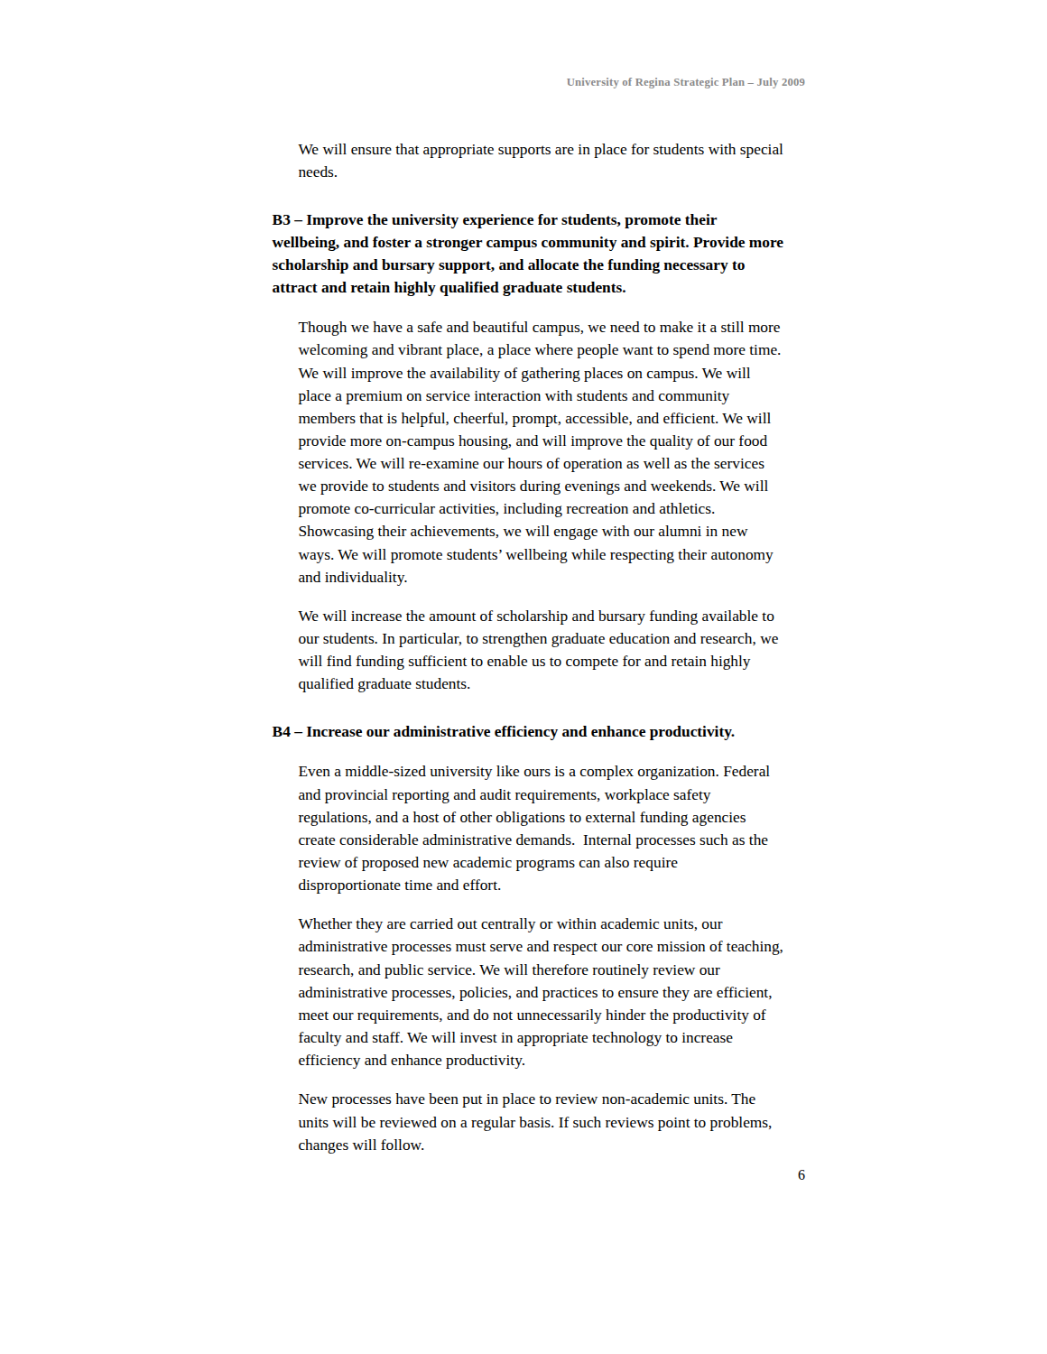University of Regina Strategic Plan – July 2009
We will ensure that appropriate supports are in place for students with special needs.
B3 – Improve the university experience for students, promote their wellbeing, and foster a stronger campus community and spirit. Provide more scholarship and bursary support, and allocate the funding necessary to attract and retain highly qualified graduate students.
Though we have a safe and beautiful campus, we need to make it a still more welcoming and vibrant place, a place where people want to spend more time. We will improve the availability of gathering places on campus. We will place a premium on service interaction with students and community members that is helpful, cheerful, prompt, accessible, and efficient. We will provide more on-campus housing, and will improve the quality of our food services. We will re-examine our hours of operation as well as the services we provide to students and visitors during evenings and weekends. We will promote co-curricular activities, including recreation and athletics. Showcasing their achievements, we will engage with our alumni in new ways. We will promote students’ wellbeing while respecting their autonomy and individuality.
We will increase the amount of scholarship and bursary funding available to our students. In particular, to strengthen graduate education and research, we will find funding sufficient to enable us to compete for and retain highly qualified graduate students.
B4 – Increase our administrative efficiency and enhance productivity.
Even a middle-sized university like ours is a complex organization. Federal and provincial reporting and audit requirements, workplace safety regulations, and a host of other obligations to external funding agencies create considerable administrative demands. Internal processes such as the review of proposed new academic programs can also require disproportionate time and effort.
Whether they are carried out centrally or within academic units, our administrative processes must serve and respect our core mission of teaching, research, and public service. We will therefore routinely review our administrative processes, policies, and practices to ensure they are efficient, meet our requirements, and do not unnecessarily hinder the productivity of faculty and staff. We will invest in appropriate technology to increase efficiency and enhance productivity.
New processes have been put in place to review non-academic units. The units will be reviewed on a regular basis. If such reviews point to problems, changes will follow.
6